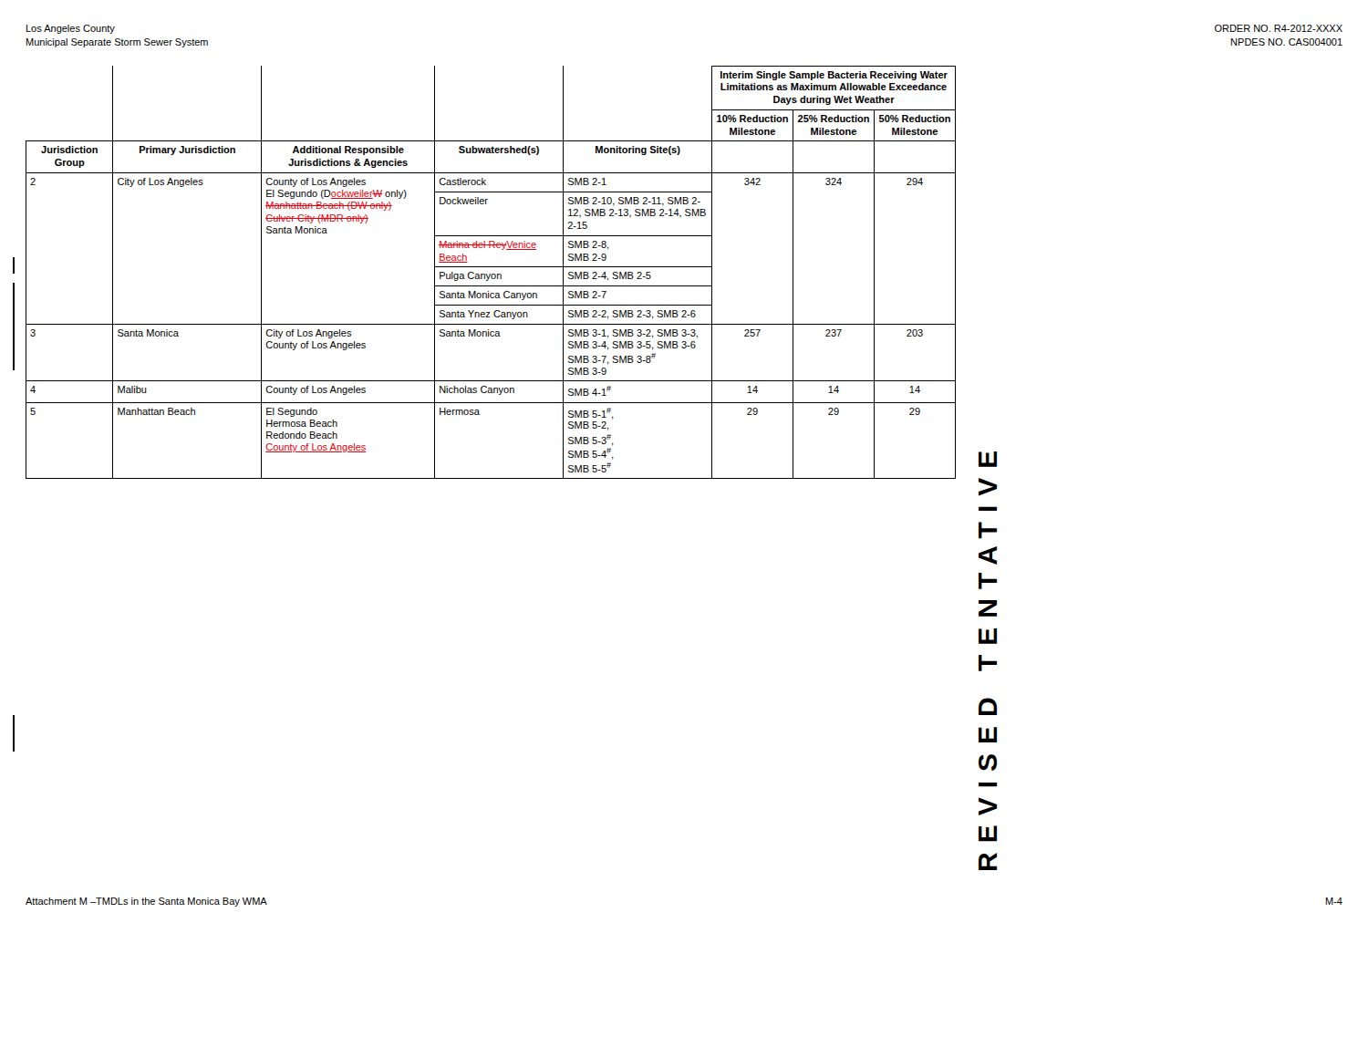Los Angeles County
Municipal Separate Storm Sewer System
ORDER NO. R4-2012-XXXX
NPDES NO. CAS004001
| | | | | | Interim Single Sample Bacteria Receiving Water Limitations as Maximum Allowable Exceedance Days during Wet Weather |
| --- | --- | --- | --- | --- | --- |
| 10% Reduction Milestone | 25% Reduction Milestone | 50% Reduction Milestone |
| Jurisdiction Group | Primary Jurisdiction | Additional Responsible Jurisdictions & Agencies | Subwatershed(s) | Monitoring Site(s) | | | |
| 2 | City of Los Angeles | County of Los Angeles El Segundo (D ockweiler W only) Manhattan Beach (DW only) Culver City (MDR only) Santa Monica | Castlerock | SMB 2-1 | 342 | 324 | 294 |
| Dockweiler | SMB 2-10, SMB 2-11, SMB 2-12, SMB 2-13, SMB 2-14, SMB 2-15 |
| Marina del Rey Venice Beach | SMB 2-8, SMB 2-9 |
| Pulga Canyon | SMB 2-4, SMB 2-5 |
| Santa Monica Canyon | SMB 2-7 |
| Santa Ynez Canyon | SMB 2-2, SMB 2-3, SMB 2-6 |
| 3 | Santa Monica | City of Los Angeles County of Los Angeles | Santa Monica | SMB 3-1, SMB 3-2, SMB 3-3, SMB 3-4, SMB 3-5, SMB 3-6 SMB 3-7, SMB 3-8 # SMB 3-9 | 257 | 237 | 203 |
| 4 | Malibu | County of Los Angeles | Nicholas Canyon | SMB 4-1 # | 14 | 14 | 14 |
| 5 | Manhattan Beach | El Segundo Hermosa Beach Redondo Beach County of Los Angeles | Hermosa | SMB 5-1 # , SMB 5-2, SMB 5-3 # , SMB 5-4 # , SMB 5-5 # | 29 | 29 | 29 |
REVISED TENTATIVE
Attachment M –TMDLs in the Santa Monica Bay WMA
M-4